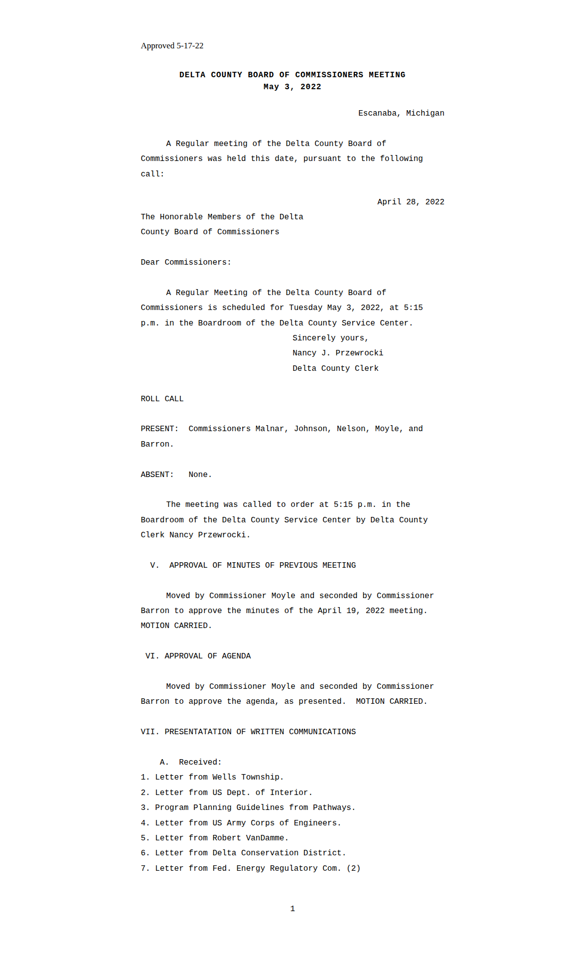Approved 5-17-22
DELTA COUNTY BOARD OF COMMISSIONERS MEETINGMay 3, 2022
Escanaba, Michigan
A Regular meeting of the Delta County Board of Commissioners was held this date, pursuant to the following call:
April 28, 2022
The Honorable Members of the Delta
County Board of Commissioners
Dear Commissioners:
A Regular Meeting of the Delta County Board of Commissioners is scheduled for Tuesday May 3, 2022, at 5:15 p.m. in the Boardroom of the Delta County Service Center.
Sincerely yours,
Nancy J. Przewrocki
Delta County Clerk
ROLL CALL
PRESENT: Commissioners Malnar, Johnson, Nelson, Moyle, and Barron.
ABSENT: None.
The meeting was called to order at 5:15 p.m. in the Boardroom of the Delta County Service Center by Delta County Clerk Nancy Przewrocki.
V. APPROVAL OF MINUTES OF PREVIOUS MEETING
Moved by Commissioner Moyle and seconded by Commissioner Barron to approve the minutes of the April 19, 2022 meeting. MOTION CARRIED.
VI. APPROVAL OF AGENDA
Moved by Commissioner Moyle and seconded by Commissioner Barron to approve the agenda, as presented. MOTION CARRIED.
VII. PRESENTATATION OF WRITTEN COMMUNICATIONS
A. Received:
1. Letter from Wells Township.
2. Letter from US Dept. of Interior.
3. Program Planning Guidelines from Pathways.
4. Letter from US Army Corps of Engineers.
5. Letter from Robert VanDamme.
6. Letter from Delta Conservation District.
7. Letter from Fed. Energy Regulatory Com. (2)
1